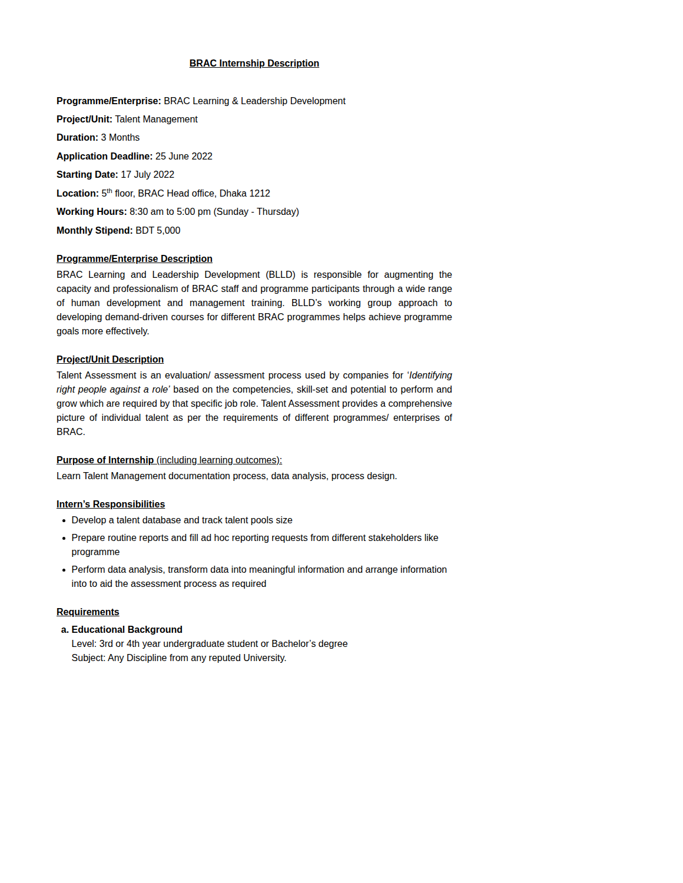BRAC Internship Description
Programme/Enterprise: BRAC Learning & Leadership Development
Project/Unit: Talent Management
Duration: 3 Months
Application Deadline: 25 June 2022
Starting Date: 17 July 2022
Location: 5th floor, BRAC Head office, Dhaka 1212
Working Hours: 8:30 am to 5:00 pm (Sunday - Thursday)
Monthly Stipend: BDT 5,000
Programme/Enterprise Description
BRAC Learning and Leadership Development (BLLD) is responsible for augmenting the capacity and professionalism of BRAC staff and programme participants through a wide range of human development and management training. BLLD’s working group approach to developing demand-driven courses for different BRAC programmes helps achieve programme goals more effectively.
Project/Unit Description
Talent Assessment is an evaluation/ assessment process used by companies for ‘Identifying right people against a role’ based on the competencies, skill-set and potential to perform and grow which are required by that specific job role. Talent Assessment provides a comprehensive picture of individual talent as per the requirements of different programmes/ enterprises of BRAC.
Purpose of Internship (including learning outcomes):
Learn Talent Management documentation process, data analysis, process design.
Intern’s Responsibilities
Develop a talent database and track talent pools size
Prepare routine reports and fill ad hoc reporting requests from different stakeholders like programme
Perform data analysis, transform data into meaningful information and arrange information into to aid the assessment process as required
Requirements
Educational Background Level: 3rd or 4th year undergraduate student or Bachelor’s degree Subject: Any Discipline from any reputed University.